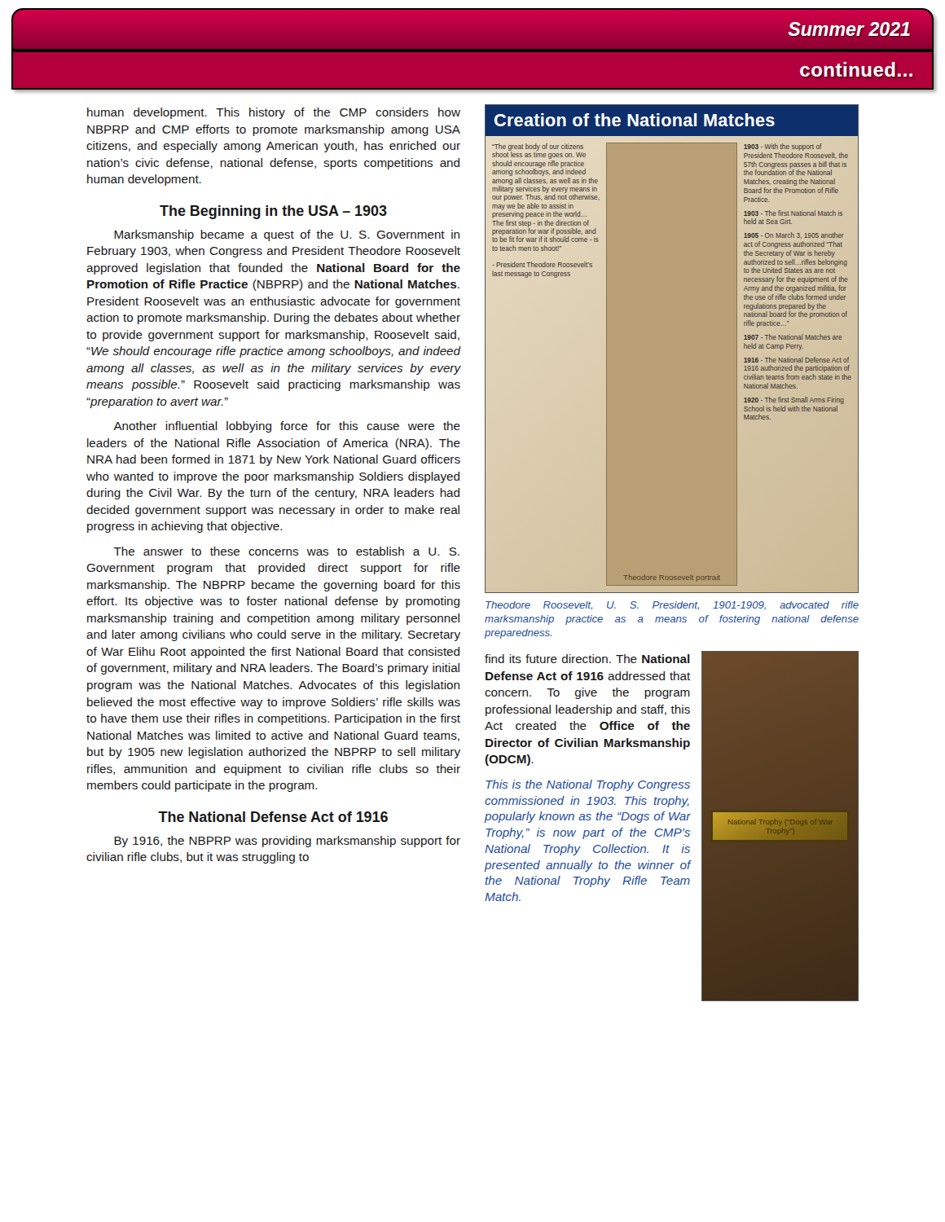Summer 2021
continued...
human development. This history of the CMP considers how NBPRP and CMP efforts to promote marksmanship among USA citizens, and especially among American youth, has enriched our nation’s civic defense, national defense, sports competitions and human development.
The Beginning in the USA – 1903
Marksmanship became a quest of the U. S. Government in February 1903, when Congress and President Theodore Roosevelt approved legislation that founded the National Board for the Promotion of Rifle Practice (NBPRP) and the National Matches. President Roosevelt was an enthusiastic advocate for government action to promote marksmanship. During the debates about whether to provide government support for marksmanship, Roosevelt said, “We should encourage rifle practice among schoolboys, and indeed among all classes, as well as in the military services by every means possible.” Roosevelt said practicing marksmanship was “preparation to avert war.”
Another influential lobbying force for this cause were the leaders of the National Rifle Association of America (NRA). The NRA had been formed in 1871 by New York National Guard officers who wanted to improve the poor marksmanship Soldiers displayed during the Civil War. By the turn of the century, NRA leaders had decided government support was necessary in order to make real progress in achieving that objective.
The answer to these concerns was to establish a U. S. Government program that provided direct support for rifle marksmanship. The NBPRP became the governing board for this effort. Its objective was to foster national defense by promoting marksmanship training and competition among military personnel and later among civilians who could serve in the military. Secretary of War Elihu Root appointed the first National Board that consisted of government, military and NRA leaders. The Board’s primary initial program was the National Matches. Advocates of this legislation believed the most effective way to improve Soldiers’ rifle skills was to have them use their rifles in competitions. Participation in the first National Matches was limited to active and National Guard teams, but by 1905 new legislation authorized the NBPRP to sell military rifles, ammunition and equipment to civilian rifle clubs so their members could participate in the program.
The National Defense Act of 1916
By 1916, the NBPRP was providing marksmanship support for civilian rifle clubs, but it was struggling to
Creation of the National Matches
“The great body of our citizens shoot less as time goes on. We should encourage rifle practice among schoolboys, and indeed among all classes, as well as in the military services by every means in our power. Thus, and not otherwise, may we be able to assist in preserving peace in the world… The first step - in the direction of preparation for war if possible, and to be fit for war if it should come - is to teach men to shoot!”
- President Theodore Roosevelt’s last message to Congress
Theodore Roosevelt portrait
1903 - With the support of President Theodore Roosevelt, the 57th Congress passes a bill that is the foundation of the National Matches, creating the National Board for the Promotion of Rifle Practice.
1903 - The first National Match is held at Sea Girt.
1905 - On March 3, 1905 another act of Congress authorized “That the Secretary of War is hereby authorized to sell…rifles belonging to the United States as are not necessary for the equipment of the Army and the organized militia, for the use of rifle clubs formed under regulations prepared by the national board for the promotion of rifle practice…”
1907 - The National Matches are held at Camp Perry.
1916 - The National Defense Act of 1916 authorized the participation of civilian teams from each state in the National Matches.
1920 - The first Small Arms Firing School is held with the National Matches.
Theodore Roosevelt, U. S. President, 1901-1909, advocated rifle marksmanship practice as a means of fostering national defense preparedness.
find its future direction. The National Defense Act of 1916 addressed that concern. To give the program professional leadership and staff, this Act created the Office of the Director of Civilian Marksmanship (ODCM).
This is the National Trophy Congress commissioned in 1903. This trophy, popularly known as the “Dogs of War Trophy,” is now part of the CMP’s National Trophy Collection. It is presented annually to the winner of the National Trophy Rifle Team Match.
National Trophy (“Dogs of War Trophy”)